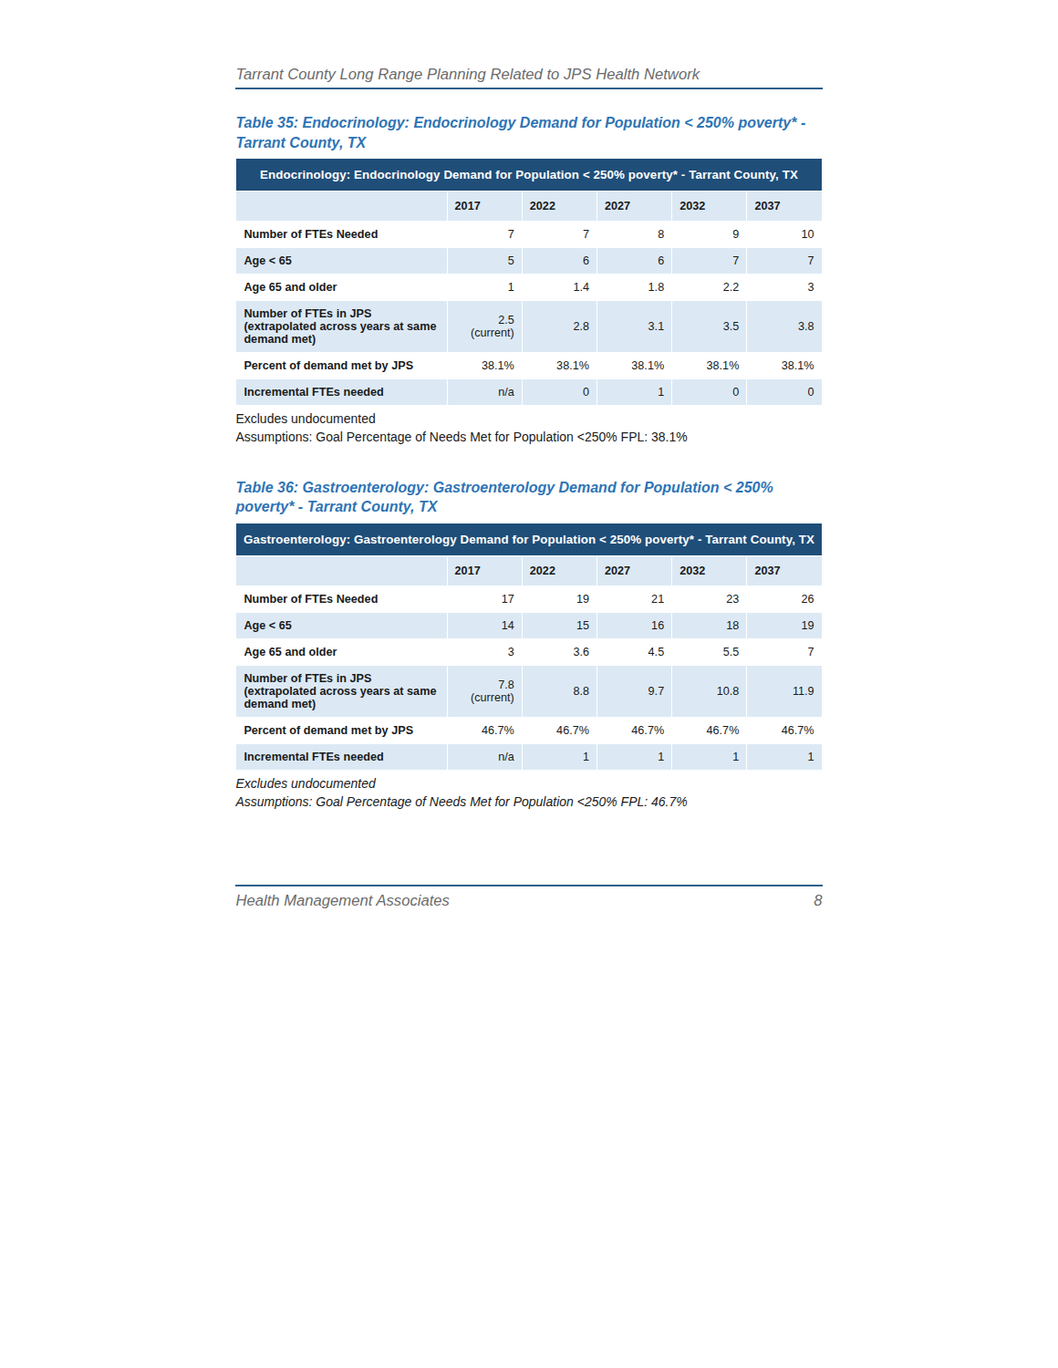Tarrant County Long Range Planning Related to JPS Health Network
Table 35: Endocrinology: Endocrinology Demand for Population < 250% poverty* - Tarrant County, TX
| Endocrinology: Endocrinology Demand for Population < 250% poverty* - Tarrant County, TX |
| --- |
| | 2017 | 2022 | 2027 | 2032 | 2037 |
| Number of FTEs Needed | 7 | 7 | 8 | 9 | 10 |
| Age < 65 | 5 | 6 | 6 | 7 | 7 |
| Age 65 and older | 1 | 1.4 | 1.8 | 2.2 | 3 |
| Number of FTEs in JPS (extrapolated across years at same demand met) | 2.5 (current) | 2.8 | 3.1 | 3.5 | 3.8 |
| Percent of demand met by JPS | 38.1% | 38.1% | 38.1% | 38.1% | 38.1% |
| Incremental FTEs needed | n/a | 0 | 1 | 0 | 0 |
Excludes undocumented
Assumptions: Goal Percentage of Needs Met for Population <250% FPL: 38.1%
Table 36: Gastroenterology: Gastroenterology Demand for Population < 250% poverty* - Tarrant County, TX
| Gastroenterology: Gastroenterology Demand for Population < 250% poverty* - Tarrant County, TX |
| --- |
| | 2017 | 2022 | 2027 | 2032 | 2037 |
| Number of FTEs Needed | 17 | 19 | 21 | 23 | 26 |
| Age < 65 | 14 | 15 | 16 | 18 | 19 |
| Age 65 and older | 3 | 3.6 | 4.5 | 5.5 | 7 |
| Number of FTEs in JPS (extrapolated across years at same demand met) | 7.8 (current) | 8.8 | 9.7 | 10.8 | 11.9 |
| Percent of demand met by JPS | 46.7% | 46.7% | 46.7% | 46.7% | 46.7% |
| Incremental FTEs needed | n/a | 1 | 1 | 1 | 1 |
Excludes undocumented
Assumptions: Goal Percentage of Needs Met for Population <250% FPL: 46.7%
Health Management Associates 8